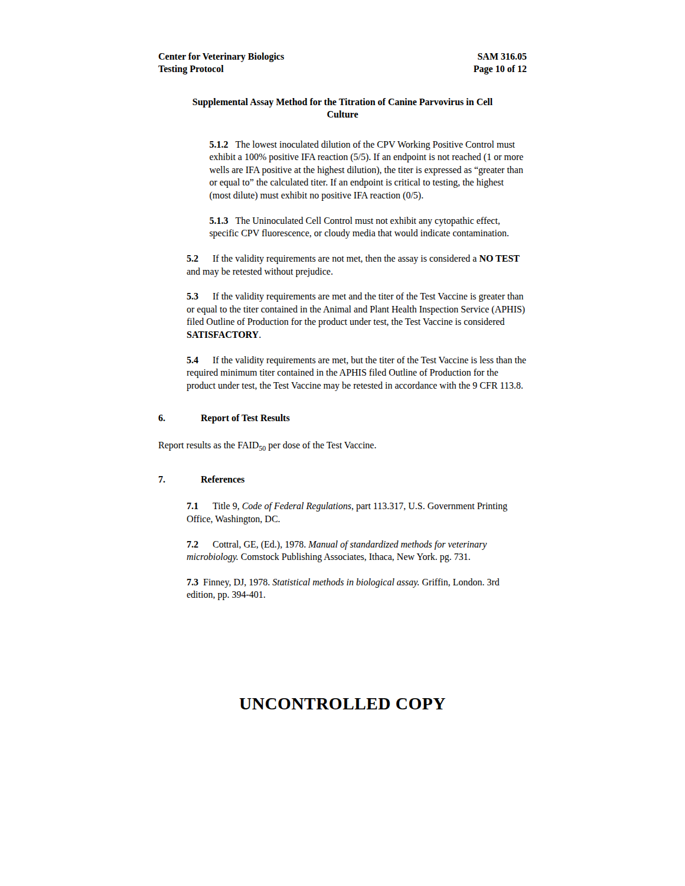Center for Veterinary Biologics
Testing Protocol
SAM 316.05
Page 10 of 12
Supplemental Assay Method for the Titration of Canine Parvovirus in Cell Culture
5.1.2 The lowest inoculated dilution of the CPV Working Positive Control must exhibit a 100% positive IFA reaction (5/5). If an endpoint is not reached (1 or more wells are IFA positive at the highest dilution), the titer is expressed as “greater than or equal to” the calculated titer. If an endpoint is critical to testing, the highest (most dilute) must exhibit no positive IFA reaction (0/5).
5.1.3 The Uninoculated Cell Control must not exhibit any cytopathic effect, specific CPV fluorescence, or cloudy media that would indicate contamination.
5.2 If the validity requirements are not met, then the assay is considered a NO TEST and may be retested without prejudice.
5.3 If the validity requirements are met and the titer of the Test Vaccine is greater than or equal to the titer contained in the Animal and Plant Health Inspection Service (APHIS) filed Outline of Production for the product under test, the Test Vaccine is considered SATISFACTORY.
5.4 If the validity requirements are met, but the titer of the Test Vaccine is less than the required minimum titer contained in the APHIS filed Outline of Production for the product under test, the Test Vaccine may be retested in accordance with the 9 CFR 113.8.
6.
Report of Test Results
Report results as the FAID50 per dose of the Test Vaccine.
7.
References
7.1 Title 9, Code of Federal Regulations, part 113.317, U.S. Government Printing Office, Washington, DC.
7.2 Cottral, GE, (Ed.), 1978. Manual of standardized methods for veterinary microbiology. Comstock Publishing Associates, Ithaca, New York. pg. 731.
7.3 Finney, DJ, 1978. Statistical methods in biological assay. Griffin, London. 3rd edition, pp. 394-401.
UNCONTROLLED COPY